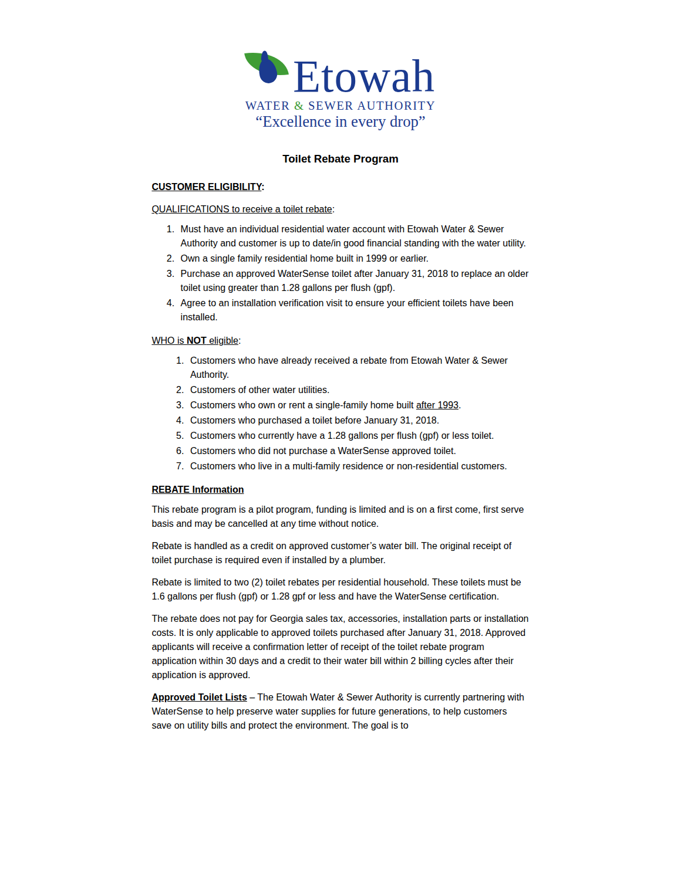Etowah
WATER & SEWER AUTHORITY
“Excellence in every drop”
Toilet Rebate Program
CUSTOMER ELIGIBILITY:
QUALIFICATIONS to receive a toilet rebate:
Must have an individual residential water account with Etowah Water & Sewer Authority and customer is up to date/in good financial standing with the water utility.
Own a single family residential home built in 1999 or earlier.
Purchase an approved WaterSense toilet after January 31, 2018 to replace an older toilet using greater than 1.28 gallons per flush (gpf).
Agree to an installation verification visit to ensure your efficient toilets have been installed.
WHO is NOT eligible:
Customers who have already received a rebate from Etowah Water & Sewer Authority.
Customers of other water utilities.
Customers who own or rent a single-family home built after 1993.
Customers who purchased a toilet before January 31, 2018.
Customers who currently have a 1.28 gallons per flush (gpf) or less toilet.
Customers who did not purchase a WaterSense approved toilet.
Customers who live in a multi-family residence or non-residential customers.
REBATE Information
This rebate program is a pilot program, funding is limited and is on a first come, first serve basis and may be cancelled at any time without notice.
Rebate is handled as a credit on approved customer’s water bill. The original receipt of toilet purchase is required even if installed by a plumber.
Rebate is limited to two (2) toilet rebates per residential household. These toilets must be 1.6 gallons per flush (gpf) or 1.28 gpf or less and have the WaterSense certification.
The rebate does not pay for Georgia sales tax, accessories, installation parts or installation costs. It is only applicable to approved toilets purchased after January 31, 2018. Approved applicants will receive a confirmation letter of receipt of the toilet rebate program application within 30 days and a credit to their water bill within 2 billing cycles after their application is approved.
Approved Toilet Lists – The Etowah Water & Sewer Authority is currently partnering with WaterSense to help preserve water supplies for future generations, to help customers save on utility bills and protect the environment. The goal is to